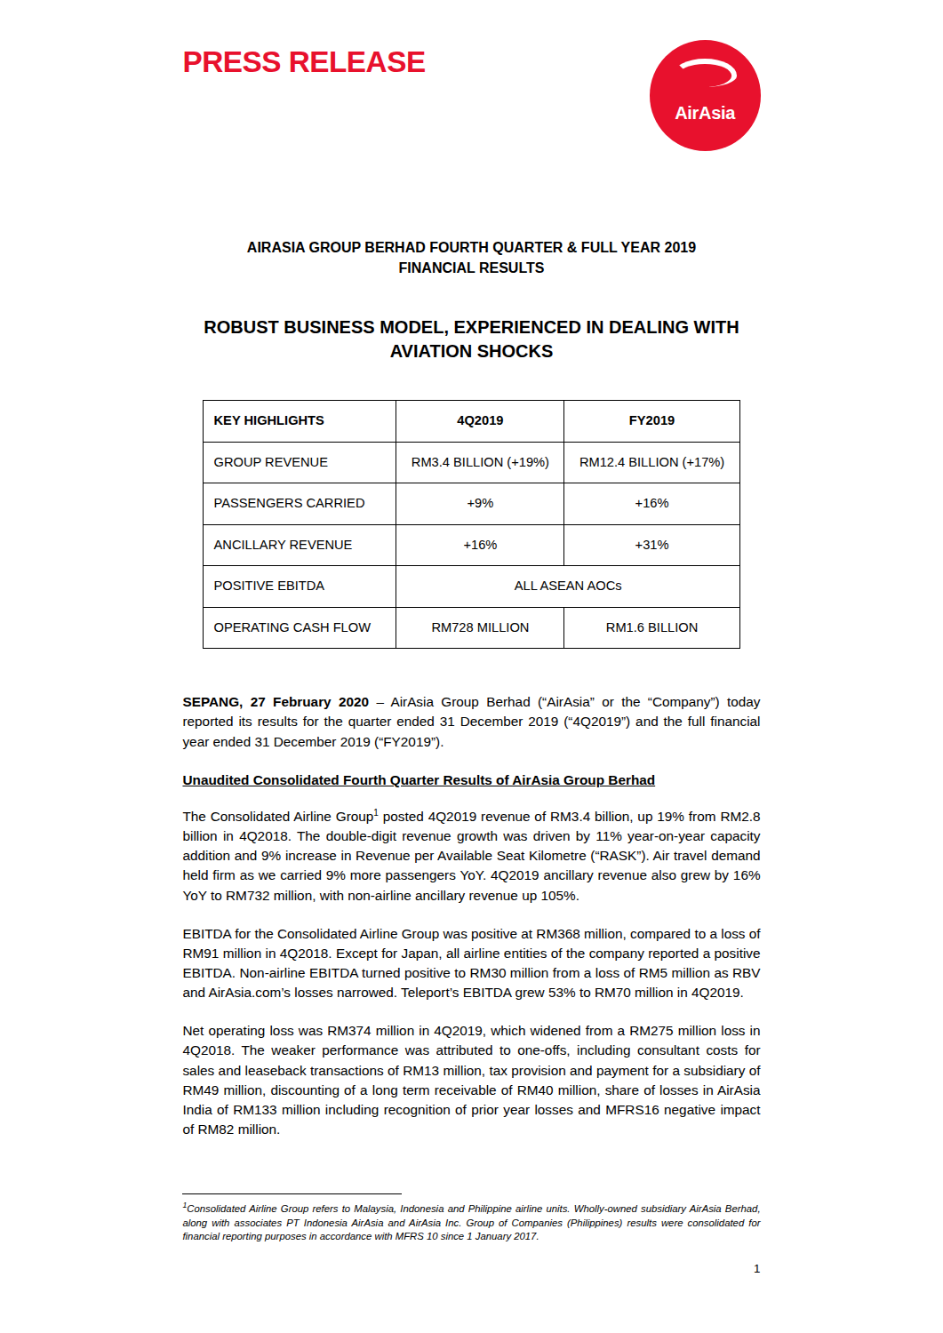PRESS RELEASE
AirAsia
AIRASIA GROUP BERHAD FOURTH QUARTER & FULL YEAR 2019
FINANCIAL RESULTS
ROBUST BUSINESS MODEL, EXPERIENCED IN DEALING WITH
AVIATION SHOCKS
| KEY HIGHLIGHTS | 4Q2019 | FY2019 |
| GROUP REVENUE | RM3.4 BILLION (+19%) | RM12.4 BILLION (+17%) |
| PASSENGERS CARRIED | +9% | +16% |
| ANCILLARY REVENUE | +16% | +31% |
| POSITIVE EBITDA | ALL ASEAN AOCs |
| OPERATING CASH FLOW | RM728 MILLION | RM1.6 BILLION |
SEPANG, 27 February 2020 – AirAsia Group Berhad (“AirAsia” or the “Company”) today reported its results for the quarter ended 31 December 2019 (“4Q2019”) and the full financial year ended 31 December 2019 (“FY2019”).
Unaudited Consolidated Fourth Quarter Results of AirAsia Group Berhad
The Consolidated Airline Group1 posted 4Q2019 revenue of RM3.4 billion, up 19% from RM2.8 billion in 4Q2018. The double-digit revenue growth was driven by 11% year-on-year capacity addition and 9% increase in Revenue per Available Seat Kilometre (“RASK”). Air travel demand held firm as we carried 9% more passengers YoY. 4Q2019 ancillary revenue also grew by 16% YoY to RM732 million, with non-airline ancillary revenue up 105%.
EBITDA for the Consolidated Airline Group was positive at RM368 million, compared to a loss of RM91 million in 4Q2018. Except for Japan, all airline entities of the company reported a positive EBITDA. Non-airline EBITDA turned positive to RM30 million from a loss of RM5 million as RBV and AirAsia.com’s losses narrowed. Teleport’s EBITDA grew 53% to RM70 million in 4Q2019.
Net operating loss was RM374 million in 4Q2019, which widened from a RM275 million loss in 4Q2018. The weaker performance was attributed to one-offs, including consultant costs for sales and leaseback transactions of RM13 million, tax provision and payment for a subsidiary of RM49 million, discounting of a long term receivable of RM40 million, share of losses in AirAsia India of RM133 million including recognition of prior year losses and MFRS16 negative impact of RM82 million.
1Consolidated Airline Group refers to Malaysia, Indonesia and Philippine airline units. Wholly-owned subsidiary AirAsia Berhad, along with associates PT Indonesia AirAsia and AirAsia Inc. Group of Companies (Philippines) results were consolidated for financial reporting purposes in accordance with MFRS 10 since 1 January 2017.
1